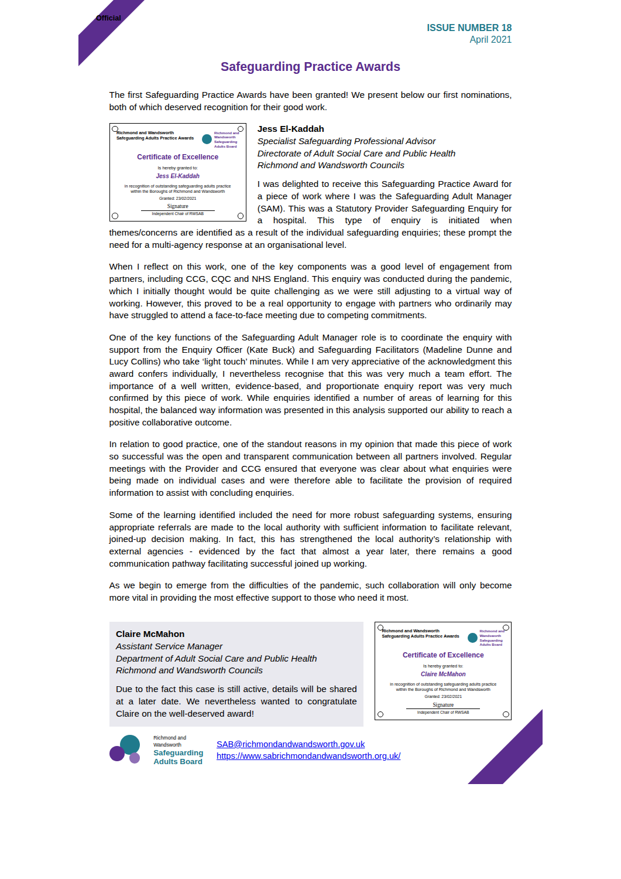Official
ISSUE NUMBER 18
April 2021
Safeguarding Practice Awards
The first Safeguarding Practice Awards have been granted! We present below our first nominations, both of which deserved recognition for their good work.
Richmond and Wandsworth
Safeguarding Adults Practice Awards
Richmond and
Wandsworth
Safeguarding
Adults Board
Certificate of Excellence
Is hereby granted to:
Jess El-Kaddah
in recognition of outstanding safeguarding adults practice
within the Boroughs of Richmond and Wandsworth
Granted: 23/02/2021
Signature
Independent Chair of RWSAB
Jess El-Kaddah
Specialist Safeguarding Professional Advisor
Directorate of Adult Social Care and Public Health
Richmond and Wandsworth Councils
I was delighted to receive this Safeguarding Practice Award for a piece of work where I was the Safeguarding Adult Manager (SAM). This was a Statutory Provider Safeguarding Enquiry for a hospital. This type of enquiry is initiated when themes/concerns are identified as a result of the individual safeguarding enquiries; these prompt the need for a multi-agency response at an organisational level.
When I reflect on this work, one of the key components was a good level of engagement from partners, including CCG, CQC and NHS England. This enquiry was conducted during the pandemic, which I initially thought would be quite challenging as we were still adjusting to a virtual way of working. However, this proved to be a real opportunity to engage with partners who ordinarily may have struggled to attend a face-to-face meeting due to competing commitments.
One of the key functions of the Safeguarding Adult Manager role is to coordinate the enquiry with support from the Enquiry Officer (Kate Buck) and Safeguarding Facilitators (Madeline Dunne and Lucy Collins) who take ‘light touch’ minutes. While I am very appreciative of the acknowledgment this award confers individually, I nevertheless recognise that this was very much a team effort. The importance of a well written, evidence-based, and proportionate enquiry report was very much confirmed by this piece of work. While enquiries identified a number of areas of learning for this hospital, the balanced way information was presented in this analysis supported our ability to reach a positive collaborative outcome.
In relation to good practice, one of the standout reasons in my opinion that made this piece of work so successful was the open and transparent communication between all partners involved. Regular meetings with the Provider and CCG ensured that everyone was clear about what enquiries were being made on individual cases and were therefore able to facilitate the provision of required information to assist with concluding enquiries.
Some of the learning identified included the need for more robust safeguarding systems, ensuring appropriate referrals are made to the local authority with sufficient information to facilitate relevant, joined-up decision making. In fact, this has strengthened the local authority’s relationship with external agencies - evidenced by the fact that almost a year later, there remains a good communication pathway facilitating successful joined up working.
As we begin to emerge from the difficulties of the pandemic, such collaboration will only become more vital in providing the most effective support to those who need it most.
Claire McMahon
Assistant Service Manager
Department of Adult Social Care and Public Health
Richmond and Wandsworth Councils
Due to the fact this case is still active, details will be shared at a later date. We nevertheless wanted to congratulate Claire on the well-deserved award!
Richmond and Wandsworth
Safeguarding Adults Practice Awards
Richmond and
Wandsworth
Safeguarding
Adults Board
Certificate of Excellence
Is hereby granted to:
Claire McMahon
in recognition of outstanding safeguarding adults practice
within the Boroughs of Richmond and Wandsworth
Granted: 23/02/2021
Signature
Independent Chair of RWSAB
Richmond and
Wandsworth
Safeguarding
Adults Board
SAB@richmondandwandsworth.gov.uk
https://www.sabrichmondandwandsworth.org.uk/